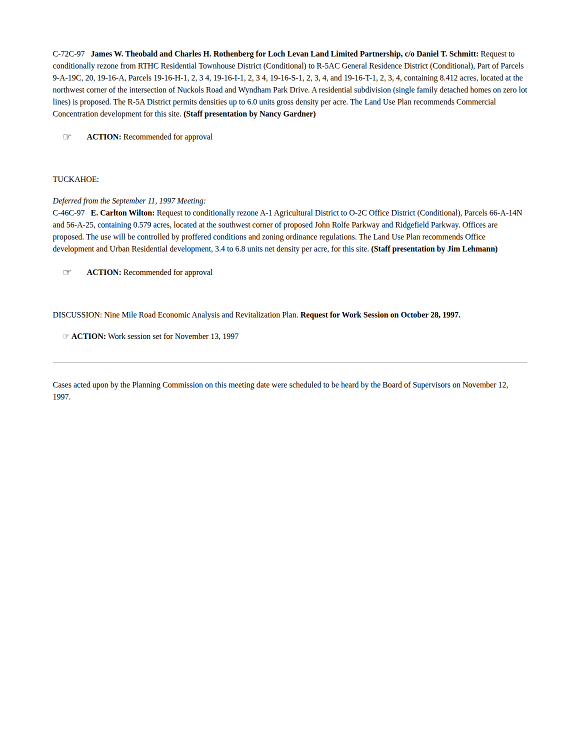C-72C-97 James W. Theobald and Charles H. Rothenberg for Loch Levan Land Limited Partnership, c/o Daniel T. Schmitt: Request to conditionally rezone from RTHC Residential Townhouse District (Conditional) to R-5AC General Residence District (Conditional), Part of Parcels 9-A-19C, 20, 19-16-A, Parcels 19-16-H-1, 2, 3 4, 19-16-I-1, 2, 3 4, 19-16-S-1, 2, 3, 4, and 19-16-T-1, 2, 3, 4, containing 8.412 acres, located at the northwest corner of the intersection of Nuckols Road and Wyndham Park Drive. A residential subdivision (single family detached homes on zero lot lines) is proposed. The R-5A District permits densities up to 6.0 units gross density per acre. The Land Use Plan recommends Commercial Concentration development for this site. (Staff presentation by Nancy Gardner)
☞ ACTION: Recommended for approval
TUCKAHOE:
Deferred from the September 11, 1997 Meeting:
C-46C-97 E. Carlton Wilton: Request to conditionally rezone A-1 Agricultural District to O-2C Office District (Conditional), Parcels 66-A-14N and 56-A-25, containing 0.579 acres, located at the southwest corner of proposed John Rolfe Parkway and Ridgefield Parkway. Offices are proposed. The use will be controlled by proffered conditions and zoning ordinance regulations. The Land Use Plan recommends Office development and Urban Residential development, 3.4 to 6.8 units net density per acre, for this site. (Staff presentation by Jim Lehmann)
☞ ACTION: Recommended for approval
DISCUSSION: Nine Mile Road Economic Analysis and Revitalization Plan. Request for Work Session on October 28, 1997.
☞ ACTION: Work session set for November 13, 1997
Cases acted upon by the Planning Commission on this meeting date were scheduled to be heard by the Board of Supervisors on November 12, 1997.